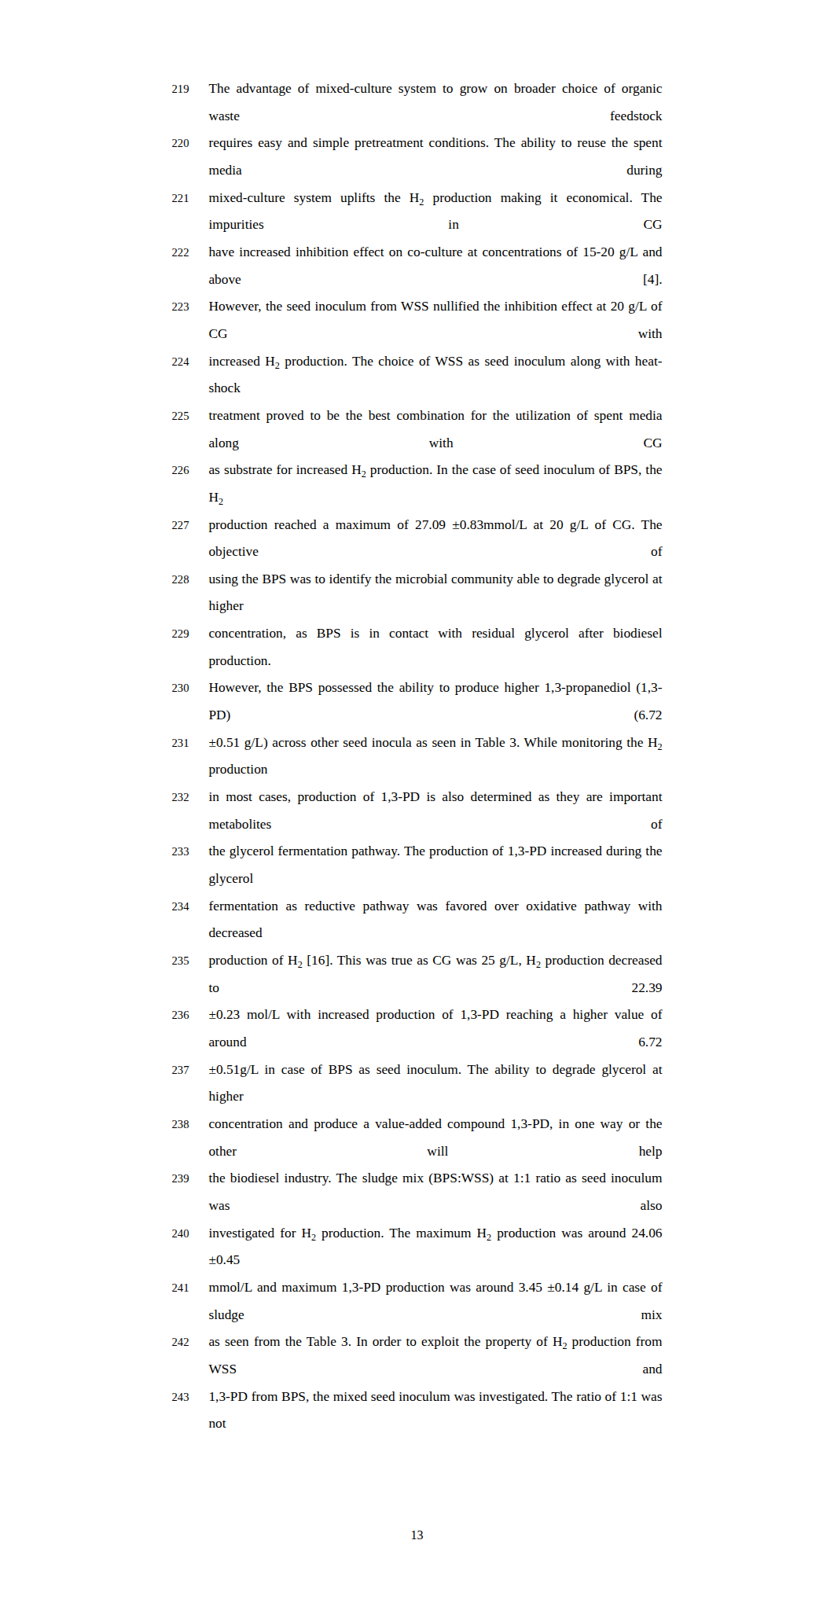219 The advantage of mixed-culture system to grow on broader choice of organic waste feedstock
220 requires easy and simple pretreatment conditions. The ability to reuse the spent media during
221 mixed-culture system uplifts the H2 production making it economical. The impurities in CG
222 have increased inhibition effect on co-culture at concentrations of 15-20 g/L and above [4].
223 However, the seed inoculum from WSS nullified the inhibition effect at 20 g/L of CG with
224 increased H2 production. The choice of WSS as seed inoculum along with heat-shock
225 treatment proved to be the best combination for the utilization of spent media along with CG
226 as substrate for increased H2 production. In the case of seed inoculum of BPS, the H2
227 production reached a maximum of 27.09 ±0.83mmol/L at 20 g/L of CG. The objective of
228 using the BPS was to identify the microbial community able to degrade glycerol at higher
229 concentration, as BPS is in contact with residual glycerol after biodiesel production.
230 However, the BPS possessed the ability to produce higher 1,3-propanediol (1,3-PD) (6.72
231±0.51 g/L) across other seed inocula as seen in Table 3. While monitoring the H2 production
232 in most cases, production of 1,3-PD is also determined as they are important metabolites of
233 the glycerol fermentation pathway. The production of 1,3-PD increased during the glycerol
234 fermentation as reductive pathway was favored over oxidative pathway with decreased
235 production of H2 [16]. This was true as CG was 25 g/L, H2 production decreased to 22.39
236±0.23 mol/L with increased production of 1,3-PD reaching a higher value of around 6.72
237±0.51g/L in case of BPS as seed inoculum. The ability to degrade glycerol at higher
238 concentration and produce a value-added compound 1,3-PD, in one way or the other will help
239 the biodiesel industry. The sludge mix (BPS:WSS) at 1:1 ratio as seed inoculum was also
240 investigated for H2 production. The maximum H2 production was around 24.06 ±0.45
241 mmol/L and maximum 1,3-PD production was around 3.45 ±0.14 g/L in case of sludge mix
242 as seen from the Table 3. In order to exploit the property of H2 production from WSS and
2431,3-PD from BPS, the mixed seed inoculum was investigated. The ratio of 1:1 was not
13